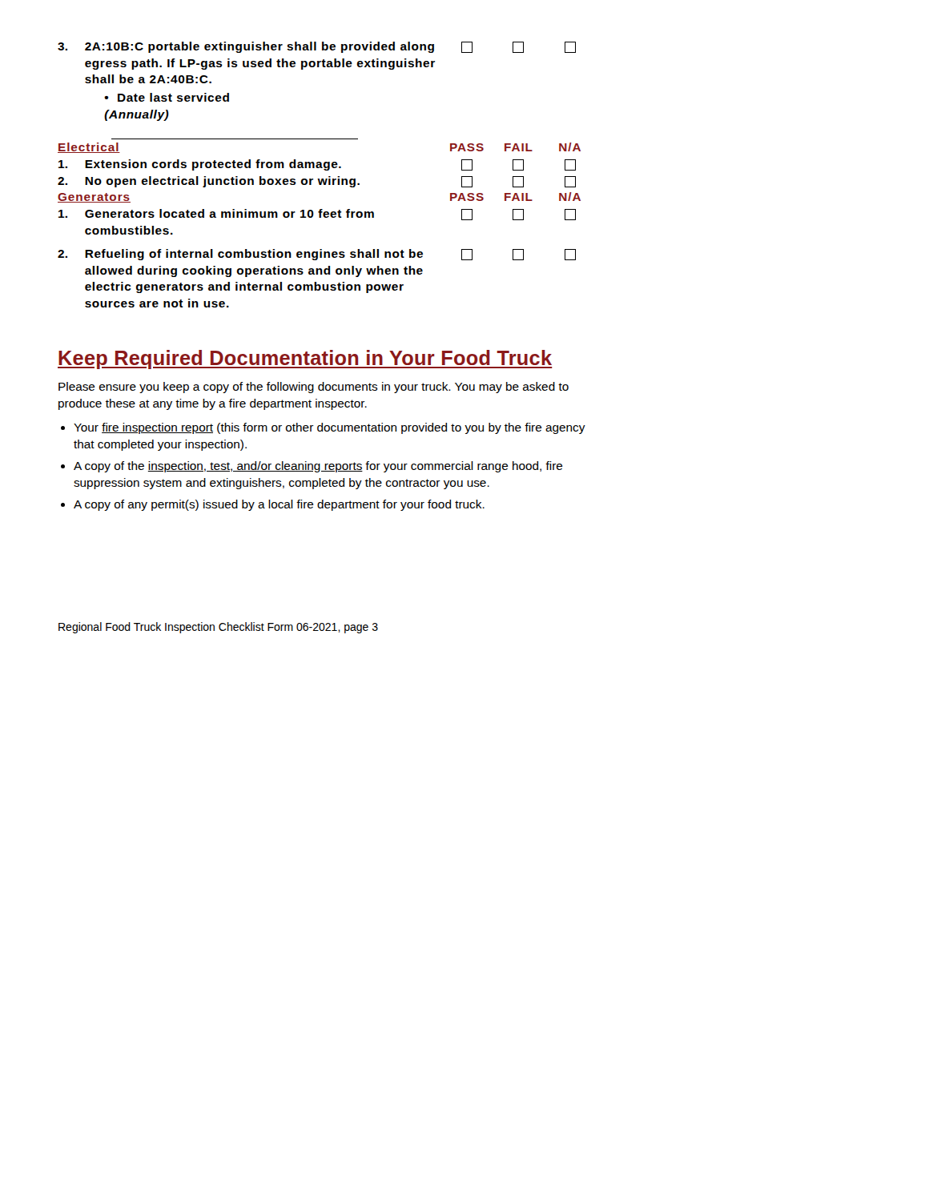| 3. | 2A:10B:C portable extinguisher shall be provided along egress path. If LP-gas is used the portable extinguisher shall be a 2A:40B:C. • Date last serviced (Annually) | | | |
| Electrical | PASS | FAIL | N/A |
| 1. | Extension cords protected from damage. | | | |
| 2. | No open electrical junction boxes or wiring. | | | |
| Generators | PASS | FAIL | N/A |
| 1. | Generators located a minimum or 10 feet from combustibles. | | | |
| 2. | Refueling of internal combustion engines shall not be allowed during cooking operations and only when the electric generators and internal combustion power sources are not in use. | | | |
Keep Required Documentation in Your Food Truck
Please ensure you keep a copy of the following documents in your truck. You may be asked to produce these at any time by a fire department inspector.
Your fire inspection report (this form or other documentation provided to you by the fire agency that completed your inspection).
A copy of the inspection, test, and/or cleaning reports for your commercial range hood, fire suppression system and extinguishers, completed by the contractor you use.
A copy of any permit(s) issued by a local fire department for your food truck.
Regional Food Truck Inspection Checklist Form 06-2021, page 3